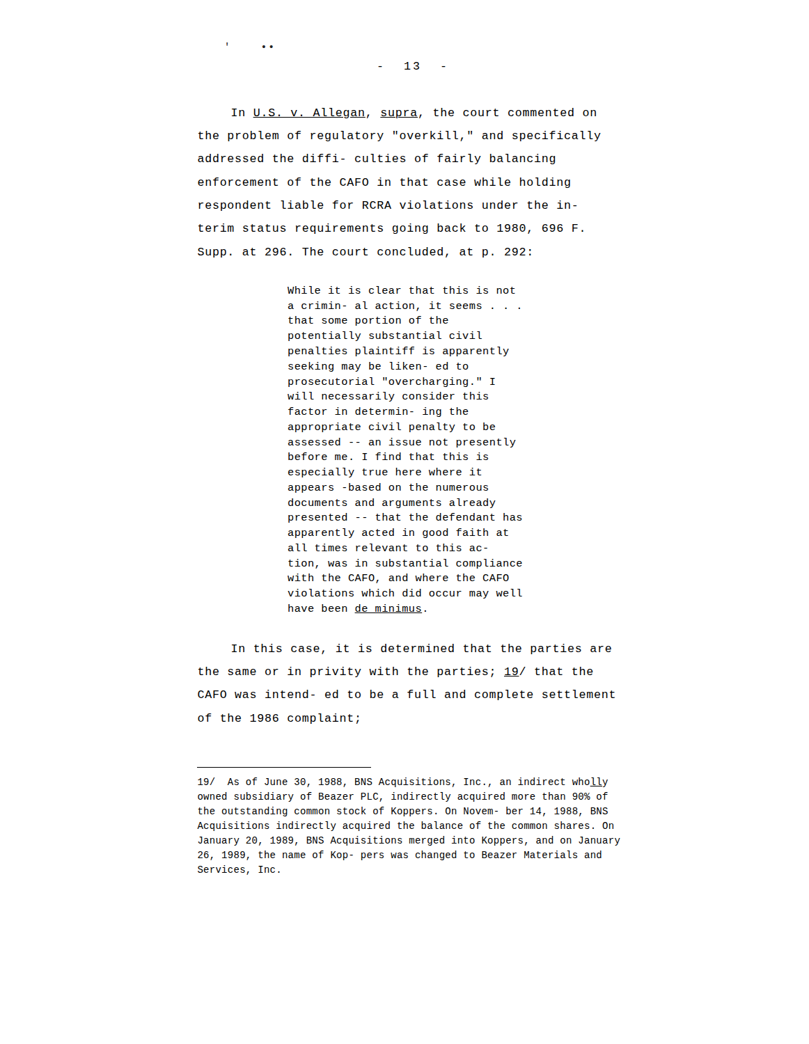' ••
- 13 -
In U.S. v. Allegan, supra, the court commented on the problem of regulatory "overkill," and specifically addressed the diffi- culties of fairly balancing enforcement of the CAFO in that case while holding respondent liable for RCRA violations under the in- terim status requirements going back to 1980, 696 F. Supp. at 296. The court concluded, at p. 292:
While it is clear that this is not a crimin- al action, it seems . . . that some portion of the potentially substantial civil penalties plaintiff is apparently seeking may be liken- ed to prosecutorial "overcharging." I will necessarily consider this factor in determin- ing the appropriate civil penalty to be assessed -- an issue not presently before me. I find that this is especially true here where it appears -based on the numerous documents and arguments already presented -- that the defendant has apparently acted in good faith at all times relevant to this ac- tion, was in substantial compliance with the CAFO, and where the CAFO violations which did occur may well have been de minimus.
In this case, it is determined that the parties are the same or in privity with the parties; 19/ that the CAFO was intend- ed to be a full and complete settlement of the 1986 complaint;
19/ As of June 30, 1988, BNS Acquisitions, Inc., an indirect wholly owned subsidiary of Beazer PLC, indirectly acquired more than 90% of the outstanding common stock of Koppers. On Novem- ber 14, 1988, BNS Acquisitions indirectly acquired the balance of the common shares. On January 20, 1989, BNS Acquisitions merged into Koppers, and on January 26, 1989, the name of Kop- pers was changed to Beazer Materials and Services, Inc.